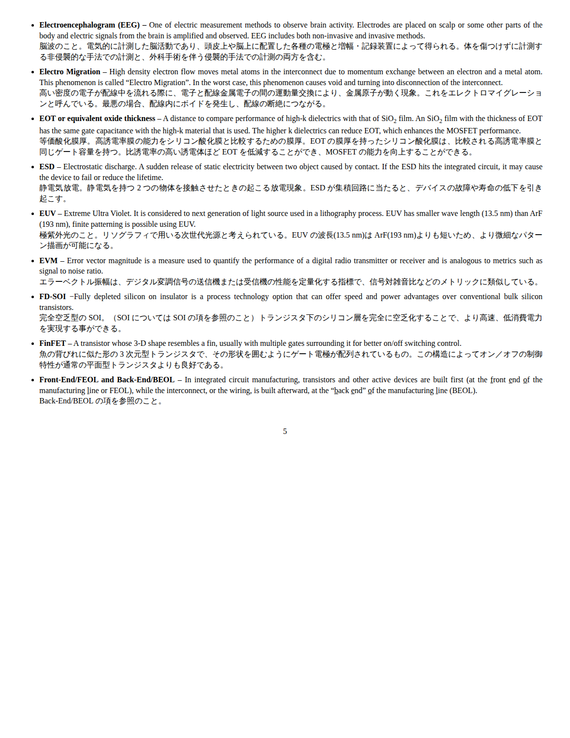Electroencephalogram (EEG) – One of electric measurement methods to observe brain activity. Electrodes are placed on scalp or some other parts of the body and electric signals from the brain is amplified and observed. EEG includes both non-invasive and invasive methods.
脳波のこと。電気的に計測した脳活動であり、頭皮上や脳上に配置した各種の電極と増幅・記録装置によって得られる。体を傷つけずに計測する非侵襲的な手法での計測と、外科手術を伴う侵襲的手法での計測の両方を含む。
Electro Migration – High density electron flow moves metal atoms in the interconnect due to momentum exchange between an electron and a metal atom. This phenomenon is called “Electro Migration”. In the worst case, this phenomenon causes void and turning into disconnection of the interconnect.
高い密度の電子が配線中を流れる際に、電子と配線金属電子の間の運動量交換により、金属原子が動く現象。これをエレクトロマイグレーションと呼んでいる。最悪の場合、配線内にボイドを発生し、配線の断絶につながる。
EOT or equivalent oxide thickness – A distance to compare performance of high-k dielectrics with that of SiO2 film. An SiO2 film with the thickness of EOT has the same gate capacitance with the high-k material that is used. The higher k dielectrics can reduce EOT, which enhances the MOSFET performance.
等価酸化膜厚。高誘電率膜の能力をシリコン酸化膜と比較するための膜厚。EOT の膜厚を持ったシリコン酸化膜は、比較される高誘電率膜と同じゲート容量を持つ。比誘電率の高い誘電体ほど EOT を低減することができ、MOSFET の能力を向上することができる。
ESD – Electrostatic discharge. A sudden release of static electricity between two object caused by contact. If the ESD hits the integrated circuit, it may cause the device to fail or reduce the lifetime.
静電気放電。静電気を持つ 2 つの物体を接触させたときの起こる放電現象。ESD が集積回路に当たると、デバイスの故障や寿命の低下を引き起こす。
EUV – Extreme Ultra Violet. It is considered to next generation of light source used in a lithography process. EUV has smaller wave length (13.5 nm) than ArF (193 nm), finite patterning is possible using EUV.
極紫外光のこと。リソグラフィで用いる次世代光源と考えられている。EUV の波長(13.5 nm)は ArF(193 nm)よりも短いため、より微細なパターン描画が可能になる。
EVM – Error vector magnitude is a measure used to quantify the performance of a digital radio transmitter or receiver and is analogous to metrics such as signal to noise ratio.
エラーベクトル振幅は、デジタル変調信号の送信機または受信機の性能を定量化する指標で、信号対雑音比などのメトリックに類似している。
FD-SOI −Fully depleted silicon on insulator is a process technology option that can offer speed and power advantages over conventional bulk silicon transistors.
完全空乏型の SOI。（SOI については SOI の項を参照のこと）トランジスタ下のシリコン層を完全に空乏化することで、より高速、低消費電力を実現する事ができる。
FinFET – A transistor whose 3-D shape resembles a fin, usually with multiple gates surrounding it for better on/off switching control.
魚の背びれに似た形の 3 次元型トランジスタで、その形状を囲むようにゲート電極が配列されているもの。この構造によってオン／オフの制御特性が通常の平面型トランジスタよりも良好である。
Front-End/FEOL and Back-End/BEOL – In integrated circuit manufacturing, transistors and other active devices are built first (at the front end of the manufacturing line or FEOL), while the interconnect, or the wiring, is built afterward, at the “back end” of the manufacturing line (BEOL).
Back-End/BEOL の項を参照のこと。
5